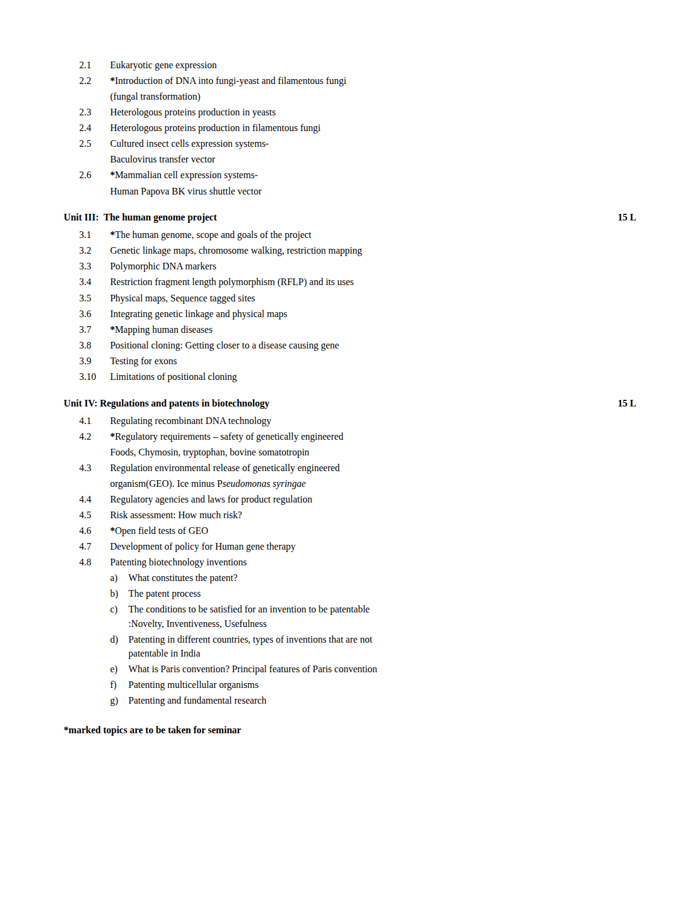2.1 Eukaryotic gene expression
2.2*Introduction of DNA into fungi-yeast and filamentous fungi
(fungal transformation)
2.3 Heterologous proteins production in yeasts
2.4 Heterologous proteins production in filamentous fungi
2.5 Cultured insect cells expression systems-
Baculovirus transfer vector
2.6*Mammalian cell expression systems-
Human Papova BK virus shuttle vector
Unit III: The human genome project 15 L
3.1*The human genome, scope and goals of the project
3.2 Genetic linkage maps, chromosome walking, restriction mapping
3.3 Polymorphic DNA markers
3.4 Restriction fragment length polymorphism (RFLP) and its uses
3.5 Physical maps, Sequence tagged sites
3.6 Integrating genetic linkage and physical maps
3.7*Mapping human diseases
3.8 Positional cloning: Getting closer to a disease causing gene
3.9 Testing for exons
3.10 Limitations of positional cloning
Unit IV: Regulations and patents in biotechnology 15 L
4.1 Regulating recombinant DNA technology
4.2*Regulatory requirements – safety of genetically engineered
Foods, Chymosin, tryptophan, bovine somatotropin
4.3 Regulation environmental release of genetically engineered
organism(GEO). Ice minus Pseudomonas syringae
4.4 Regulatory agencies and laws for product regulation
4.5 Risk assessment: How much risk?
4.6*Open field tests of GEO
4.7 Development of policy for Human gene therapy
4.8 Patenting biotechnology inventions
a) What constitutes the patent?
b) The patent process
c) The conditions to be satisfied for an invention to be patentable
:Novelty, Inventiveness, Usefulness
d) Patenting in different countries, types of inventions that are not
patentable in India
e) What is Paris convention? Principal features of Paris convention
f) Patenting multicellular organisms
g) Patenting and fundamental research
*marked topics are to be taken for seminar